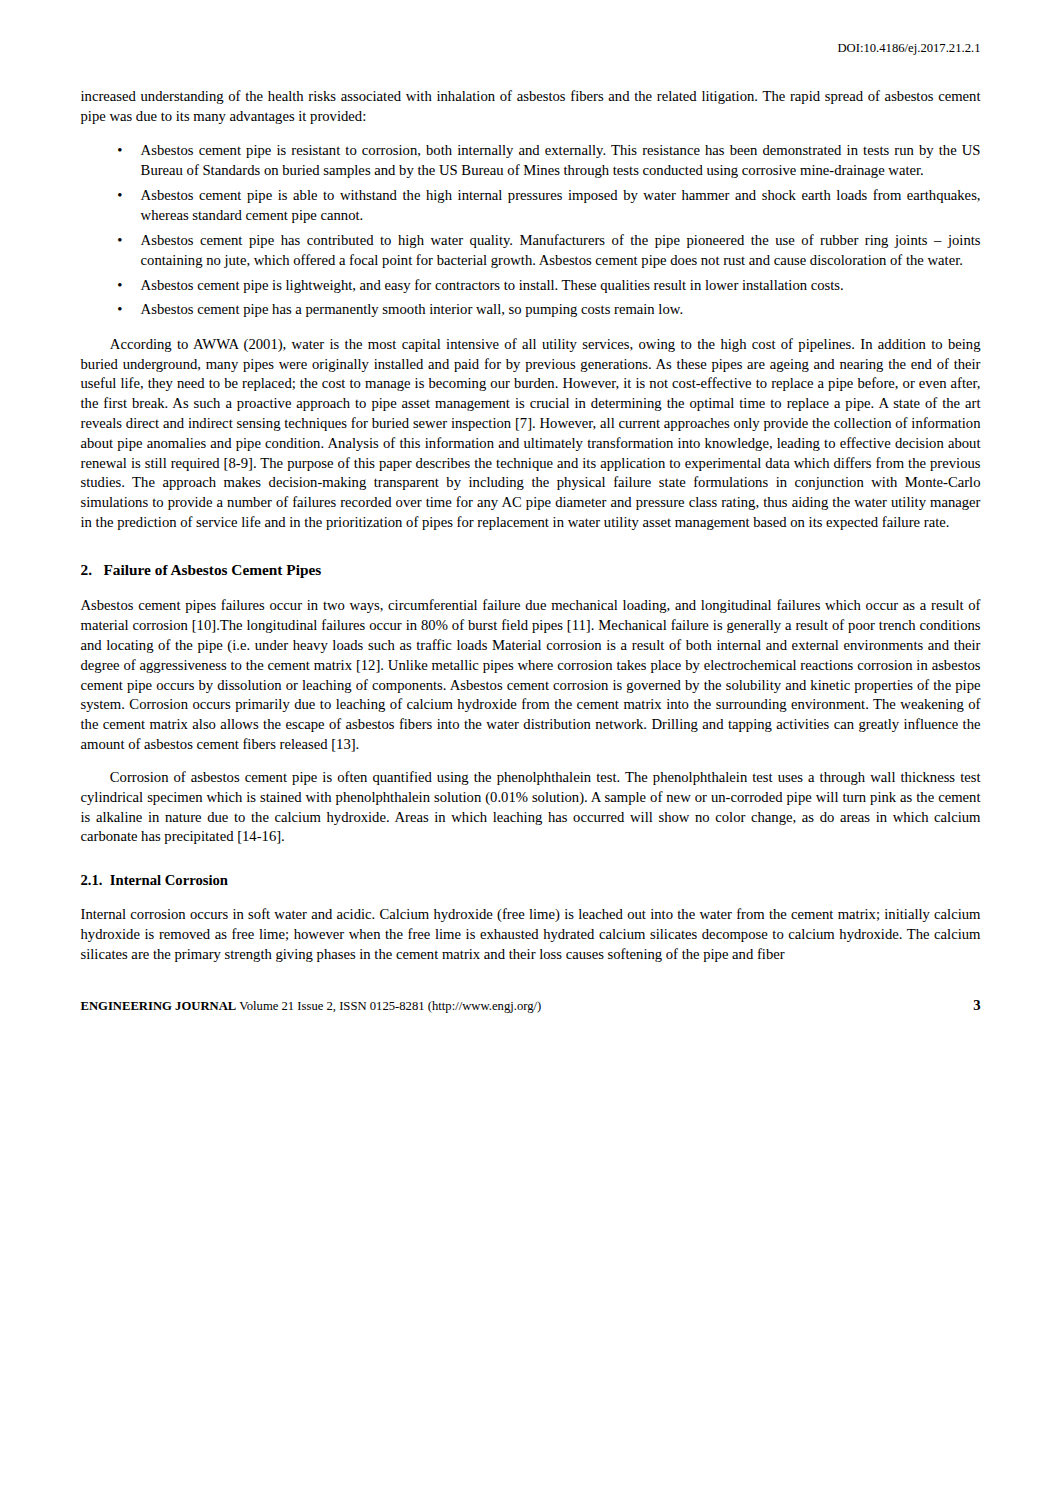DOI:10.4186/ej.2017.21.2.1
increased understanding of the health risks associated with inhalation of asbestos fibers and the related litigation. The rapid spread of asbestos cement pipe was due to its many advantages it provided:
Asbestos cement pipe is resistant to corrosion, both internally and externally. This resistance has been demonstrated in tests run by the US Bureau of Standards on buried samples and by the US Bureau of Mines through tests conducted using corrosive mine-drainage water.
Asbestos cement pipe is able to withstand the high internal pressures imposed by water hammer and shock earth loads from earthquakes, whereas standard cement pipe cannot.
Asbestos cement pipe has contributed to high water quality. Manufacturers of the pipe pioneered the use of rubber ring joints – joints containing no jute, which offered a focal point for bacterial growth. Asbestos cement pipe does not rust and cause discoloration of the water.
Asbestos cement pipe is lightweight, and easy for contractors to install. These qualities result in lower installation costs.
Asbestos cement pipe has a permanently smooth interior wall, so pumping costs remain low.
According to AWWA (2001), water is the most capital intensive of all utility services, owing to the high cost of pipelines. In addition to being buried underground, many pipes were originally installed and paid for by previous generations. As these pipes are ageing and nearing the end of their useful life, they need to be replaced; the cost to manage is becoming our burden. However, it is not cost-effective to replace a pipe before, or even after, the first break. As such a proactive approach to pipe asset management is crucial in determining the optimal time to replace a pipe. A state of the art reveals direct and indirect sensing techniques for buried sewer inspection [7]. However, all current approaches only provide the collection of information about pipe anomalies and pipe condition. Analysis of this information and ultimately transformation into knowledge, leading to effective decision about renewal is still required [8-9]. The purpose of this paper describes the technique and its application to experimental data which differs from the previous studies. The approach makes decision-making transparent by including the physical failure state formulations in conjunction with Monte-Carlo simulations to provide a number of failures recorded over time for any AC pipe diameter and pressure class rating, thus aiding the water utility manager in the prediction of service life and in the prioritization of pipes for replacement in water utility asset management based on its expected failure rate.
2. Failure of Asbestos Cement Pipes
Asbestos cement pipes failures occur in two ways, circumferential failure due mechanical loading, and longitudinal failures which occur as a result of material corrosion [10].The longitudinal failures occur in 80% of burst field pipes [11]. Mechanical failure is generally a result of poor trench conditions and locating of the pipe (i.e. under heavy loads such as traffic loads Material corrosion is a result of both internal and external environments and their degree of aggressiveness to the cement matrix [12]. Unlike metallic pipes where corrosion takes place by electrochemical reactions corrosion in asbestos cement pipe occurs by dissolution or leaching of components. Asbestos cement corrosion is governed by the solubility and kinetic properties of the pipe system. Corrosion occurs primarily due to leaching of calcium hydroxide from the cement matrix into the surrounding environment. The weakening of the cement matrix also allows the escape of asbestos fibers into the water distribution network. Drilling and tapping activities can greatly influence the amount of asbestos cement fibers released [13].
Corrosion of asbestos cement pipe is often quantified using the phenolphthalein test. The phenolphthalein test uses a through wall thickness test cylindrical specimen which is stained with phenolphthalein solution (0.01% solution). A sample of new or un-corroded pipe will turn pink as the cement is alkaline in nature due to the calcium hydroxide. Areas in which leaching has occurred will show no color change, as do areas in which calcium carbonate has precipitated [14-16].
2.1. Internal Corrosion
Internal corrosion occurs in soft water and acidic. Calcium hydroxide (free lime) is leached out into the water from the cement matrix; initially calcium hydroxide is removed as free lime; however when the free lime is exhausted hydrated calcium silicates decompose to calcium hydroxide. The calcium silicates are the primary strength giving phases in the cement matrix and their loss causes softening of the pipe and fiber
ENGINEERING JOURNAL Volume 21 Issue 2, ISSN 0125-8281 (http://www.engj.org/)
3